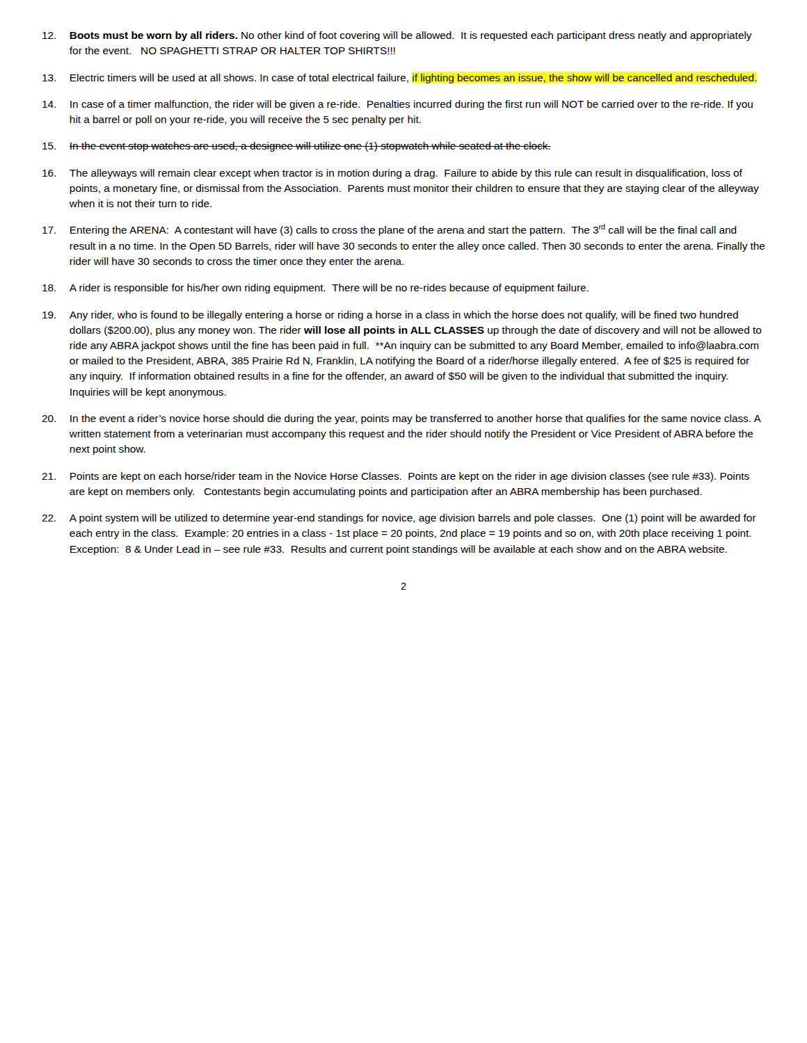12. Boots must be worn by all riders. No other kind of foot covering will be allowed. It is requested each participant dress neatly and appropriately for the event. NO SPAGHETTI STRAP OR HALTER TOP SHIRTS!!!
13. Electric timers will be used at all shows. In case of total electrical failure, if lighting becomes an issue, the show will be cancelled and rescheduled.
14. In case of a timer malfunction, the rider will be given a re-ride. Penalties incurred during the first run will NOT be carried over to the re-ride. If you hit a barrel or poll on your re-ride, you will receive the 5 sec penalty per hit.
15. In the event stop watches are used, a designee will utilize one (1) stopwatch while seated at the clock.
16. The alleyways will remain clear except when tractor is in motion during a drag. Failure to abide by this rule can result in disqualification, loss of points, a monetary fine, or dismissal from the Association. Parents must monitor their children to ensure that they are staying clear of the alleyway when it is not their turn to ride.
17. Entering the ARENA: A contestant will have (3) calls to cross the plane of the arena and start the pattern. The 3rd call will be the final call and result in a no time. In the Open 5D Barrels, rider will have 30 seconds to enter the alley once called. Then 30 seconds to enter the arena. Finally the rider will have 30 seconds to cross the timer once they enter the arena.
18. A rider is responsible for his/her own riding equipment. There will be no re-rides because of equipment failure.
19. Any rider, who is found to be illegally entering a horse or riding a horse in a class in which the horse does not qualify, will be fined two hundred dollars ($200.00), plus any money won. The rider will lose all points in ALL CLASSES up through the date of discovery and will not be allowed to ride any ABRA jackpot shows until the fine has been paid in full. **An inquiry can be submitted to any Board Member, emailed to info@laabra.com or mailed to the President, ABRA, 385 Prairie Rd N, Franklin, LA notifying the Board of a rider/horse illegally entered. A fee of $25 is required for any inquiry. If information obtained results in a fine for the offender, an award of $50 will be given to the individual that submitted the inquiry. Inquiries will be kept anonymous.
20. In the event a rider’s novice horse should die during the year, points may be transferred to another horse that qualifies for the same novice class. A written statement from a veterinarian must accompany this request and the rider should notify the President or Vice President of ABRA before the next point show.
21. Points are kept on each horse/rider team in the Novice Horse Classes. Points are kept on the rider in age division classes (see rule #33). Points are kept on members only. Contestants begin accumulating points and participation after an ABRA membership has been purchased.
22. A point system will be utilized to determine year-end standings for novice, age division barrels and pole classes. One (1) point will be awarded for each entry in the class. Example: 20 entries in a class - 1st place = 20 points, 2nd place = 19 points and so on, with 20th place receiving 1 point. Exception: 8 & Under Lead in – see rule #33. Results and current point standings will be available at each show and on the ABRA website.
2